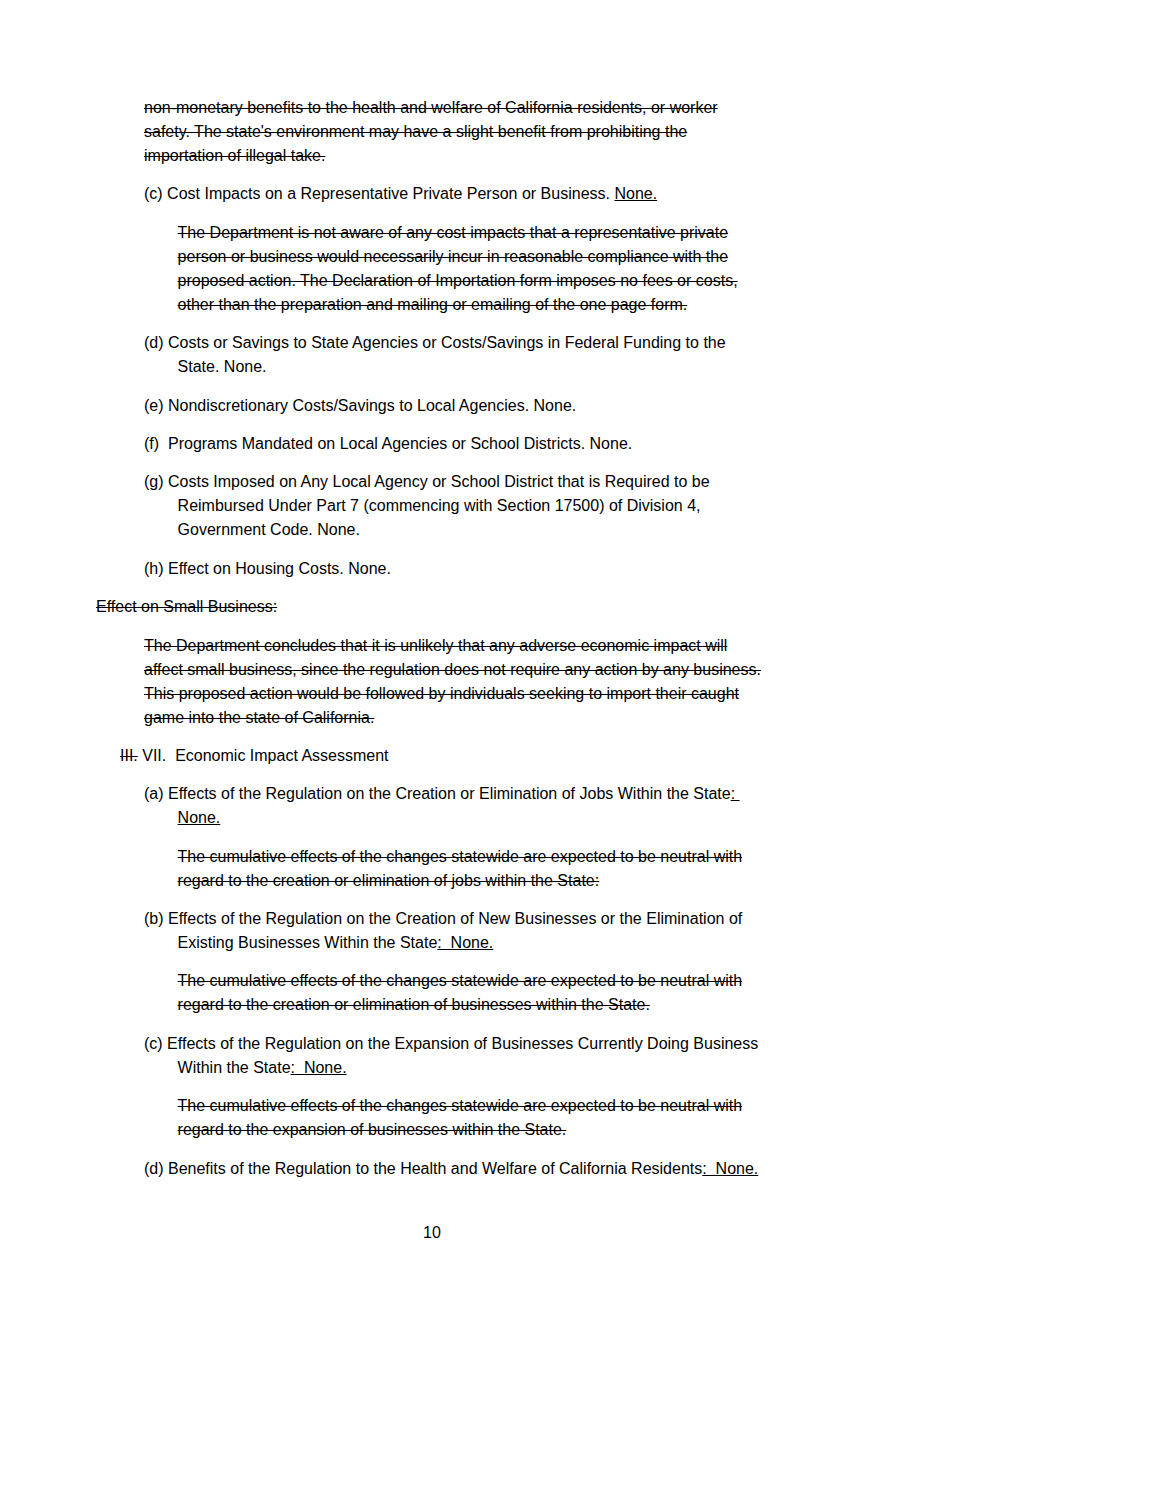non-monetary benefits to the health and welfare of California residents, or worker safety. The state's environment may have a slight benefit from prohibiting the importation of illegal take.
(c) Cost Impacts on a Representative Private Person or Business. None.
The Department is not aware of any cost impacts that a representative private person or business would necessarily incur in reasonable compliance with the proposed action. The Declaration of Importation form imposes no fees or costs, other than the preparation and mailing or emailing of the one page form.
(d) Costs or Savings to State Agencies or Costs/Savings in Federal Funding to the State. None.
(e) Nondiscretionary Costs/Savings to Local Agencies. None.
(f) Programs Mandated on Local Agencies or School Districts. None.
(g) Costs Imposed on Any Local Agency or School District that is Required to be Reimbursed Under Part 7 (commencing with Section 17500) of Division 4, Government Code. None.
(h) Effect on Housing Costs. None.
Effect on Small Business:
The Department concludes that it is unlikely that any adverse economic impact will affect small business, since the regulation does not require any action by any business. This proposed action would be followed by individuals seeking to import their caught game into the state of California.
III. VII. Economic Impact Assessment
(a) Effects of the Regulation on the Creation or Elimination of Jobs Within the State: None.
The cumulative effects of the changes statewide are expected to be neutral with regard to the creation or elimination of jobs within the State:
(b) Effects of the Regulation on the Creation of New Businesses or the Elimination of Existing Businesses Within the State: None.
The cumulative effects of the changes statewide are expected to be neutral with regard to the creation or elimination of businesses within the State.
(c) Effects of the Regulation on the Expansion of Businesses Currently Doing Business Within the State: None.
The cumulative effects of the changes statewide are expected to be neutral with regard to the expansion of businesses within the State.
(d) Benefits of the Regulation to the Health and Welfare of California Residents: None.
10